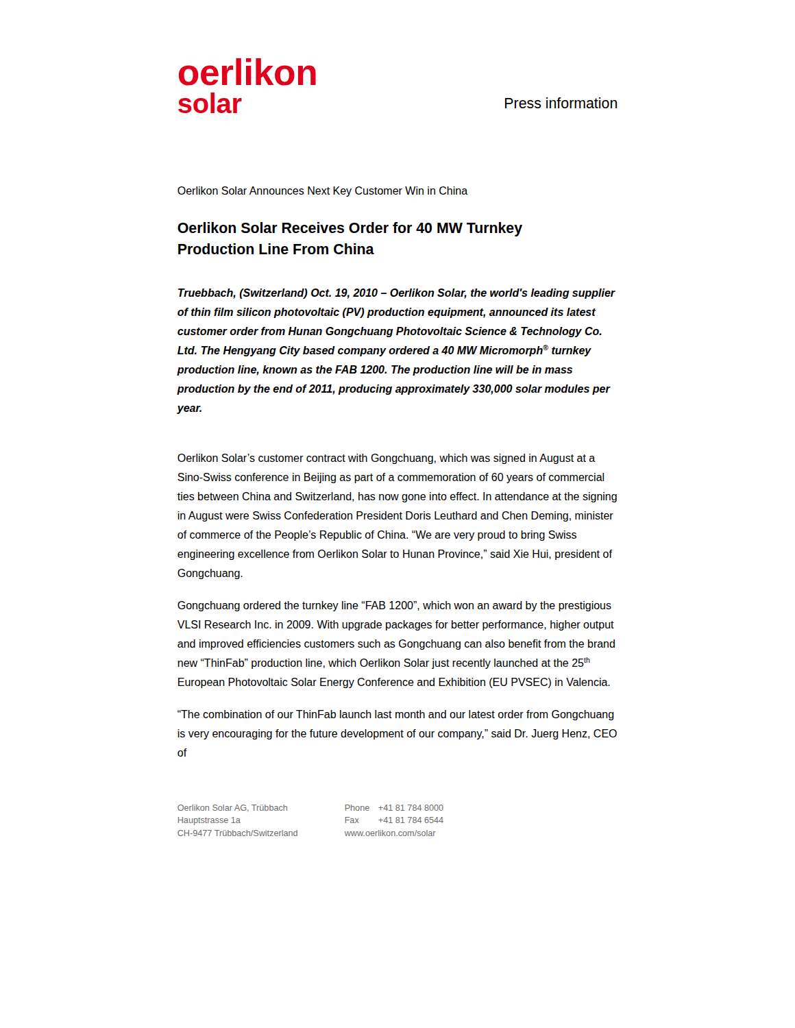oerlikon solar
Press information
Oerlikon Solar Announces Next Key Customer Win in China
Oerlikon Solar Receives Order for 40 MW Turnkey
Production Line From China
Truebbach, (Switzerland) Oct. 19, 2010 – Oerlikon Solar, the world's leading supplier of thin film silicon photovoltaic (PV) production equipment, announced its latest customer order from Hunan Gongchuang Photovoltaic Science & Technology Co. Ltd. The Hengyang City based company ordered a 40 MW Micromorph® turnkey production line, known as the FAB 1200. The production line will be in mass production by the end of 2011, producing approximately 330,000 solar modules per year.
Oerlikon Solar’s customer contract with Gongchuang, which was signed in August at a Sino-Swiss conference in Beijing as part of a commemoration of 60 years of commercial ties between China and Switzerland, has now gone into effect. In attendance at the signing in August were Swiss Confederation President Doris Leuthard and Chen Deming, minister of commerce of the People’s Republic of China. “We are very proud to bring Swiss engineering excellence from Oerlikon Solar to Hunan Province,” said Xie Hui, president of Gongchuang.
Gongchuang ordered the turnkey line “FAB 1200”, which won an award by the prestigious VLSI Research Inc. in 2009. With upgrade packages for better performance, higher output and improved efficiencies customers such as Gongchuang can also benefit from the brand new “ThinFab” production line, which Oerlikon Solar just recently launched at the 25th European Photovoltaic Solar Energy Conference and Exhibition (EU PVSEC) in Valencia.
“The combination of our ThinFab launch last month and our latest order from Gongchuang is very encouraging for the future development of our company,” said Dr. Juerg Henz, CEO of
Oerlikon Solar AG, Trübbach Hauptstrasse 1a CH-9477 Trübbach/Switzerland
Phone+41 81 784 8000 Fax+41 81 784 6544 www.oerlikon.com/solar